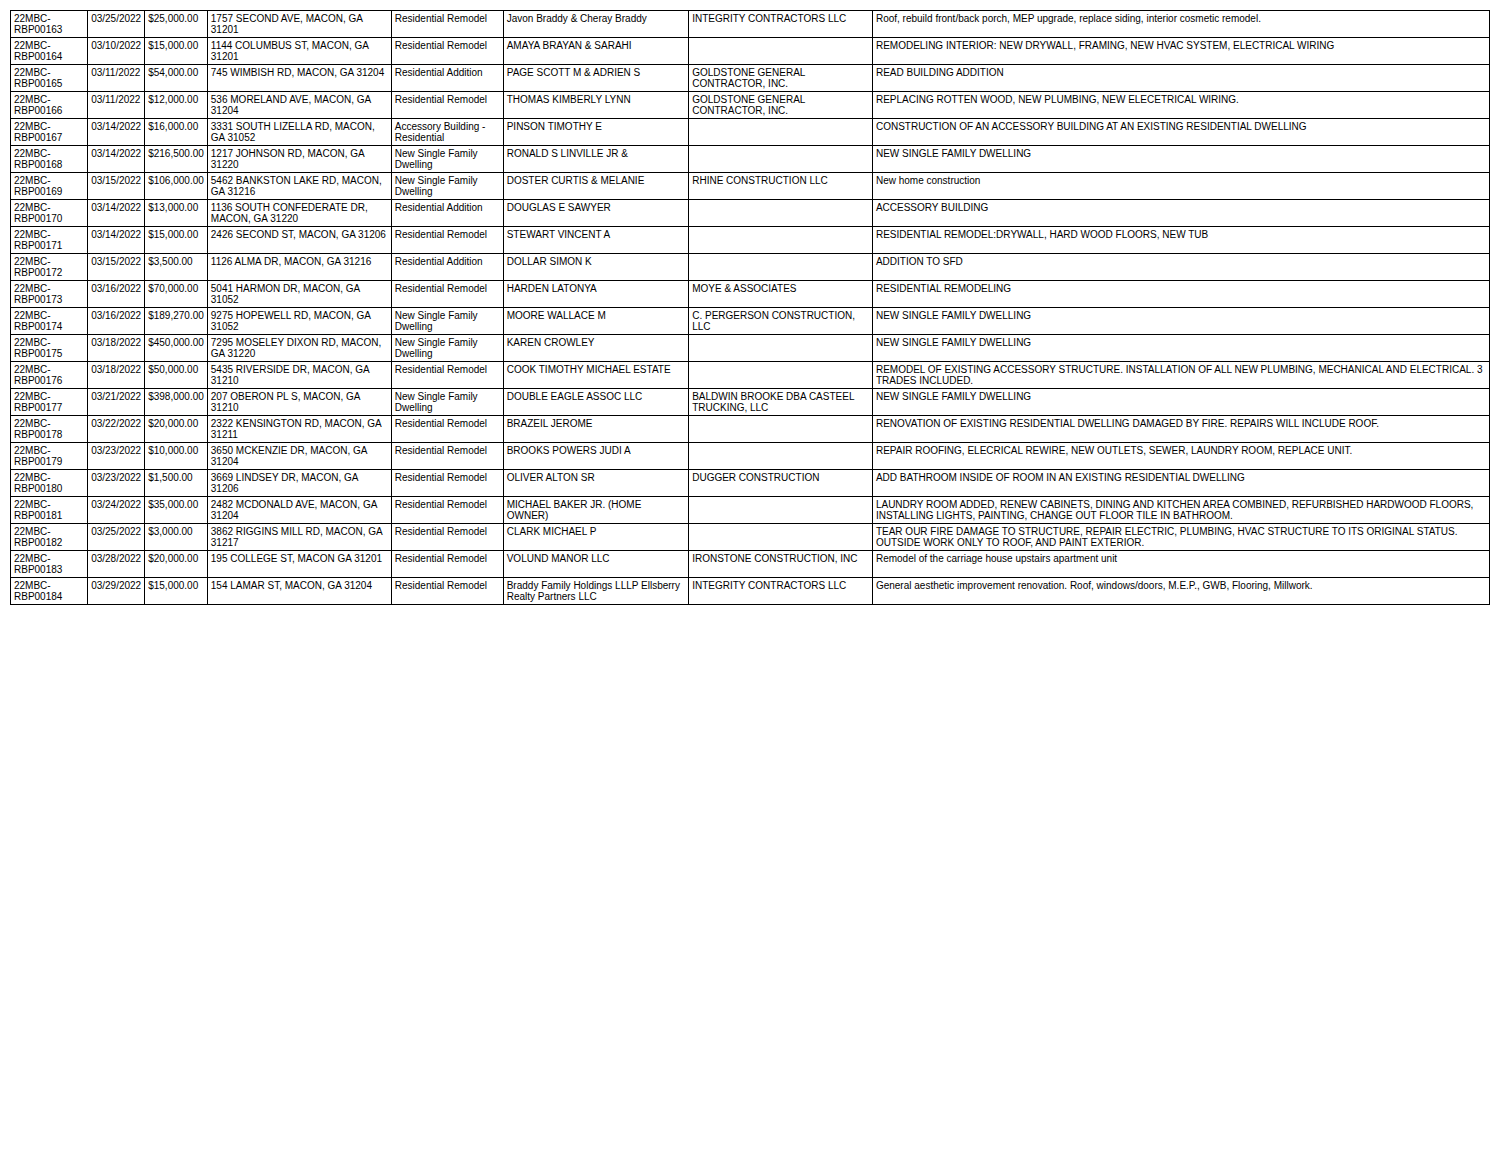| 22MBC-RBP00163 | 03/25/2022 | $25,000.00 | 1757 SECOND AVE, MACON, GA 31201 | Residential Remodel | Javon Braddy & Cheray Braddy | INTEGRITY CONTRACTORS LLC | Roof, rebuild front/back porch, MEP upgrade, replace siding, interior cosmetic remodel. |
| 22MBC-RBP00164 | 03/10/2022 | $15,000.00 | 1144 COLUMBUS ST, MACON, GA 31201 | Residential Remodel | AMAYA BRAYAN & SARAHI | | REMODELING INTERIOR: NEW DRYWALL, FRAMING, NEW HVAC SYSTEM, ELECTRICAL WIRING |
| 22MBC-RBP00165 | 03/11/2022 | $54,000.00 | 745 WIMBISH RD, MACON, GA 31204 | Residential Addition | PAGE SCOTT M & ADRIEN S | GOLDSTONE GENERAL CONTRACTOR, INC. | READ BUILDING ADDITION |
| 22MBC-RBP00166 | 03/11/2022 | $12,000.00 | 536 MORELAND AVE, MACON, GA 31204 | Residential Remodel | THOMAS KIMBERLY LYNN | GOLDSTONE GENERAL CONTRACTOR, INC. | REPLACING ROTTEN WOOD, NEW PLUMBING, NEW ELECETRICAL WIRING. |
| 22MBC-RBP00167 | 03/14/2022 | $16,000.00 | 3331 SOUTH LIZELLA RD, MACON, GA 31052 | Accessory Building - Residential | PINSON TIMOTHY E | | CONSTRUCTION OF AN ACCESSORY BUILDING AT AN EXISTING RESIDENTIAL DWELLING |
| 22MBC-RBP00168 | 03/14/2022 | $216,500.00 | 1217 JOHNSON RD, MACON, GA 31220 | New Single Family Dwelling | RONALD S LINVILLE JR & | | NEW SINGLE FAMILY DWELLING |
| 22MBC-RBP00169 | 03/15/2022 | $106,000.00 | 5462 BANKSTON LAKE RD, MACON, GA 31216 | New Single Family Dwelling | DOSTER CURTIS & MELANIE | RHINE CONSTRUCTION LLC | New home construction |
| 22MBC-RBP00170 | 03/14/2022 | $13,000.00 | 1136 SOUTH CONFEDERATE DR, MACON, GA 31220 | Residential Addition | DOUGLAS E SAWYER | | ACCESSORY BUILDING |
| 22MBC-RBP00171 | 03/14/2022 | $15,000.00 | 2426 SECOND ST, MACON, GA 31206 | Residential Remodel | STEWART VINCENT A | | RESIDENTIAL REMODEL:DRYWALL, HARD WOOD FLOORS, NEW TUB |
| 22MBC-RBP00172 | 03/15/2022 | $3,500.00 | 1126 ALMA DR, MACON, GA 31216 | Residential Addition | DOLLAR SIMON K | | ADDITION TO SFD |
| 22MBC-RBP00173 | 03/16/2022 | $70,000.00 | 5041 HARMON DR, MACON, GA 31052 | Residential Remodel | HARDEN LATONYA | MOYE & ASSOCIATES | RESIDENTIAL REMODELING |
| 22MBC-RBP00174 | 03/16/2022 | $189,270.00 | 9275 HOPEWELL RD, MACON, GA 31052 | New Single Family Dwelling | MOORE WALLACE M | C. PERGERSON CONSTRUCTION, LLC | NEW SINGLE FAMILY DWELLING |
| 22MBC-RBP00175 | 03/18/2022 | $450,000.00 | 7295 MOSELEY DIXON RD, MACON, GA 31220 | New Single Family Dwelling | KAREN CROWLEY | | NEW SINGLE FAMILY DWELLING |
| 22MBC-RBP00176 | 03/18/2022 | $50,000.00 | 5435 RIVERSIDE DR, MACON, GA 31210 | Residential Remodel | COOK TIMOTHY MICHAEL ESTATE | | REMODEL OF EXISTING ACCESSORY STRUCTURE. INSTALLATION OF ALL NEW PLUMBING, MECHANICAL AND ELECTRICAL. 3 TRADES INCLUDED. |
| 22MBC-RBP00177 | 03/21/2022 | $398,000.00 | 207 OBERON PL S, MACON, GA 31210 | New Single Family Dwelling | DOUBLE EAGLE ASSOC LLC | BALDWIN BROOKE DBA CASTEEL TRUCKING, LLC | NEW SINGLE FAMILY DWELLING |
| 22MBC-RBP00178 | 03/22/2022 | $20,000.00 | 2322 KENSINGTON RD, MACON, GA 31211 | Residential Remodel | BRAZEIL JEROME | | RENOVATION OF EXISTING RESIDENTIAL DWELLING DAMAGED BY FIRE. REPAIRS WILL INCLUDE ROOF. |
| 22MBC-RBP00179 | 03/23/2022 | $10,000.00 | 3650 MCKENZIE DR, MACON, GA 31204 | Residential Remodel | BROOKS POWERS JUDI A | | REPAIR ROOFING, ELECRICAL REWIRE, NEW OUTLETS, SEWER, LAUNDRY ROOM, REPLACE UNIT. |
| 22MBC-RBP00180 | 03/23/2022 | $1,500.00 | 3669 LINDSEY DR, MACON, GA 31206 | Residential Remodel | OLIVER ALTON SR | DUGGER CONSTRUCTION | ADD BATHROOM INSIDE OF ROOM IN AN EXISTING RESIDENTIAL DWELLING |
| 22MBC-RBP00181 | 03/24/2022 | $35,000.00 | 2482 MCDONALD AVE, MACON, GA 31204 | Residential Remodel | MICHAEL BAKER JR. (HOME OWNER) | | LAUNDRY ROOM ADDED, RENEW CABINETS, DINING AND KITCHEN AREA COMBINED, REFURBISHED HARDWOOD FLOORS, INSTALLING LIGHTS, PAINTING, CHANGE OUT FLOOR TILE IN BATHROOM. |
| 22MBC-RBP00182 | 03/25/2022 | $3,000.00 | 3862 RIGGINS MILL RD, MACON, GA 31217 | Residential Remodel | CLARK MICHAEL P | | TEAR OUR FIRE DAMAGE TO STRUCTURE, REPAIR ELECTRIC, PLUMBING, HVAC STRUCTURE TO ITS ORIGINAL STATUS. OUTSIDE WORK ONLY TO ROOF, AND PAINT EXTERIOR. |
| 22MBC-RBP00183 | 03/28/2022 | $20,000.00 | 195 COLLEGE ST, MACON GA 31201 | Residential Remodel | VOLUND MANOR LLC | IRONSTONE CONSTRUCTION, INC | Remodel of the carriage house upstairs apartment unit |
| 22MBC-RBP00184 | 03/29/2022 | $15,000.00 | 154 LAMAR ST, MACON, GA 31204 | Residential Remodel | Braddy Family Holdings LLLP Ellsberry Realty Partners LLC | INTEGRITY CONTRACTORS LLC | General aesthetic improvement renovation. Roof, windows/doors, M.E.P., GWB, Flooring, Millwork. |